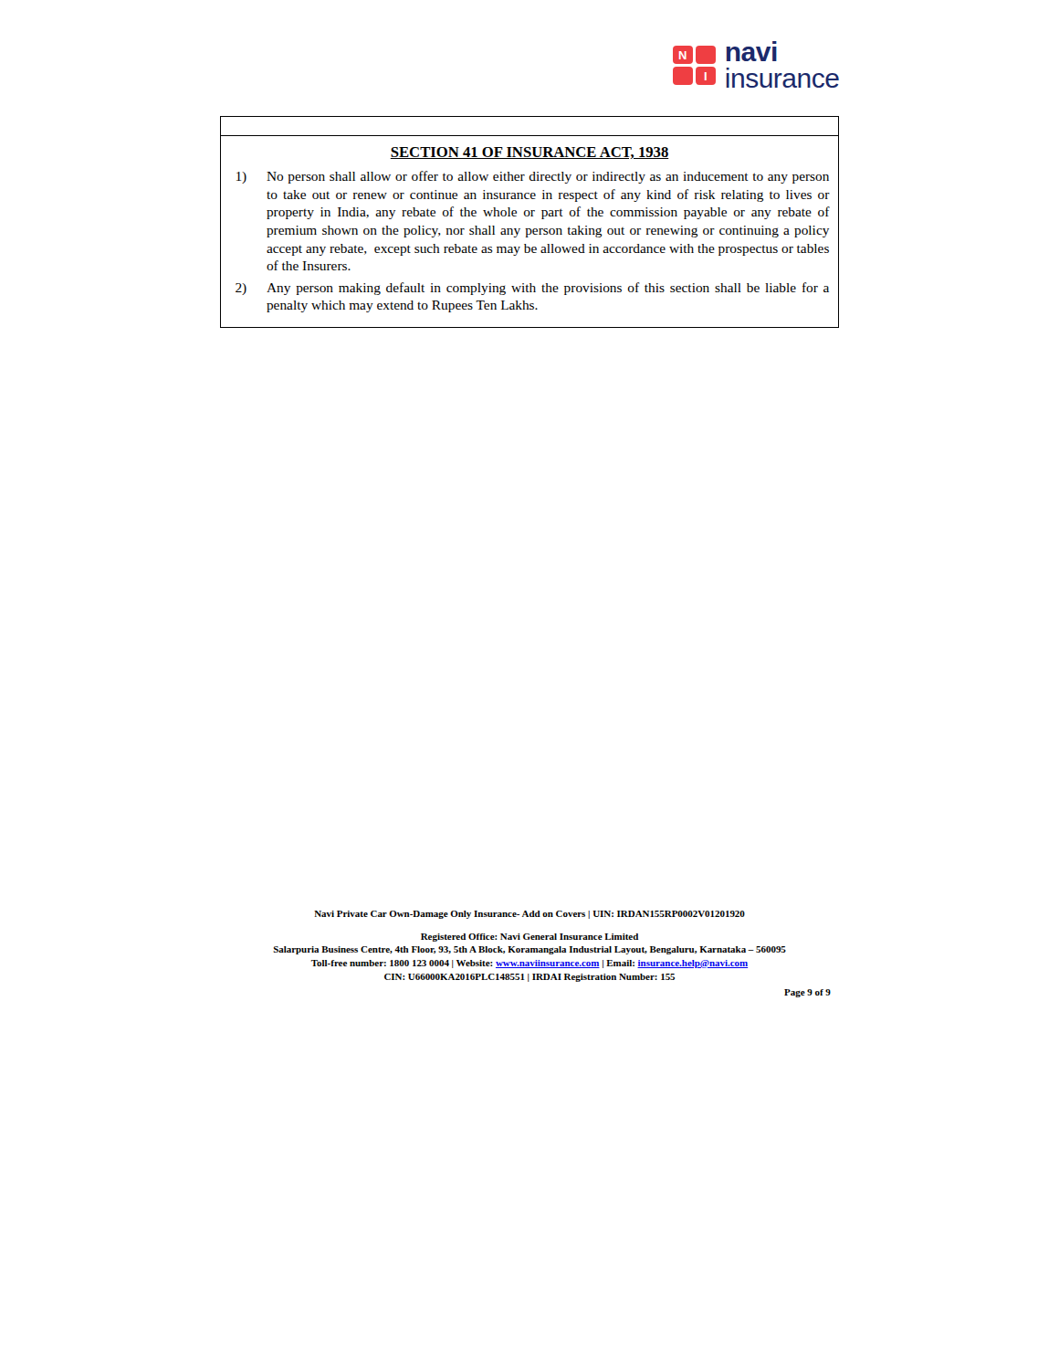N I
navi insurance
SECTION 41 OF INSURANCE ACT, 1938
No person shall allow or offer to allow either directly or indirectly as an inducement to any person to take out or renew or continue an insurance in respect of any kind of risk relating to lives or property in India, any rebate of the whole or part of the commission payable or any rebate of premium shown on the policy, nor shall any person taking out or renewing or continuing a policy accept any rebate, except such rebate as may be allowed in accordance with the prospectus or tables of the Insurers.
Any person making default in complying with the provisions of this section shall be liable for a penalty which may extend to Rupees Ten Lakhs.
Navi Private Car Own-Damage Only Insurance- Add on Covers | UIN: IRDAN155RP0002V01201920
Registered Office: Navi General Insurance Limited
Salarpuria Business Centre, 4th Floor, 93, 5th A Block, Koramangala Industrial Layout, Bengaluru, Karnataka – 560095
Toll-free number: 1800 123 0004 | Website: www.naviinsurance.com | Email: insurance.help@navi.com
CIN: U66000KA2016PLC148551 | IRDAI Registration Number: 155
Page 9 of 9